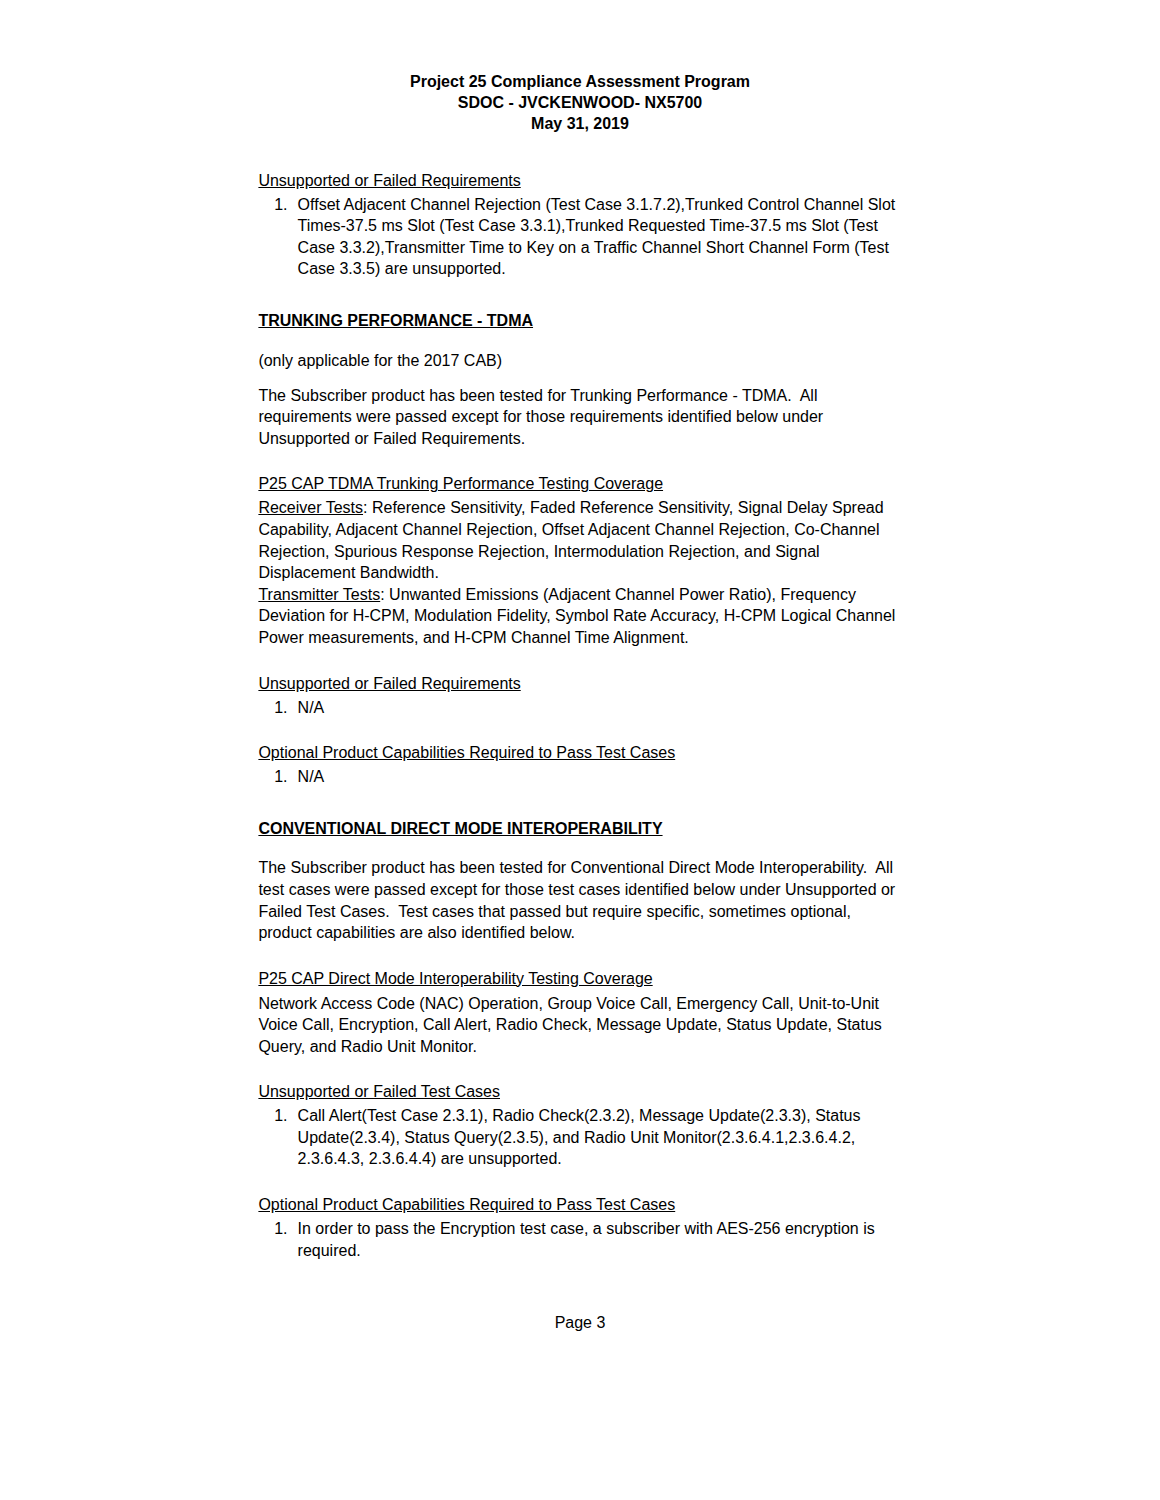Project 25 Compliance Assessment Program
SDOC - JVCKENWOOD- NX5700
May 31, 2019
Unsupported or Failed Requirements
Offset Adjacent Channel Rejection (Test Case 3.1.7.2),Trunked Control Channel Slot Times-37.5 ms Slot (Test Case 3.3.1),Trunked Requested Time-37.5 ms Slot (Test Case 3.3.2),Transmitter Time to Key on a Traffic Channel Short Channel Form (Test Case 3.3.5) are unsupported.
TRUNKING PERFORMANCE - TDMA
(only applicable for the 2017 CAB)
The Subscriber product has been tested for Trunking Performance - TDMA. All requirements were passed except for those requirements identified below under Unsupported or Failed Requirements.
P25 CAP TDMA Trunking Performance Testing Coverage
Receiver Tests: Reference Sensitivity, Faded Reference Sensitivity, Signal Delay Spread Capability, Adjacent Channel Rejection, Offset Adjacent Channel Rejection, Co-Channel Rejection, Spurious Response Rejection, Intermodulation Rejection, and Signal Displacement Bandwidth.
Transmitter Tests: Unwanted Emissions (Adjacent Channel Power Ratio), Frequency Deviation for H-CPM, Modulation Fidelity, Symbol Rate Accuracy, H-CPM Logical Channel Power measurements, and H-CPM Channel Time Alignment.
Unsupported or Failed Requirements
N/A
Optional Product Capabilities Required to Pass Test Cases
N/A
CONVENTIONAL DIRECT MODE INTEROPERABILITY
The Subscriber product has been tested for Conventional Direct Mode Interoperability. All test cases were passed except for those test cases identified below under Unsupported or Failed Test Cases. Test cases that passed but require specific, sometimes optional, product capabilities are also identified below.
P25 CAP Direct Mode Interoperability Testing Coverage
Network Access Code (NAC) Operation, Group Voice Call, Emergency Call, Unit-to-Unit Voice Call, Encryption, Call Alert, Radio Check, Message Update, Status Update, Status Query, and Radio Unit Monitor.
Unsupported or Failed Test Cases
Call Alert(Test Case 2.3.1), Radio Check(2.3.2), Message Update(2.3.3), Status Update(2.3.4), Status Query(2.3.5), and Radio Unit Monitor(2.3.6.4.1,2.3.6.4.2, 2.3.6.4.3, 2.3.6.4.4) are unsupported.
Optional Product Capabilities Required to Pass Test Cases
In order to pass the Encryption test case, a subscriber with AES-256 encryption is required.
Page 3